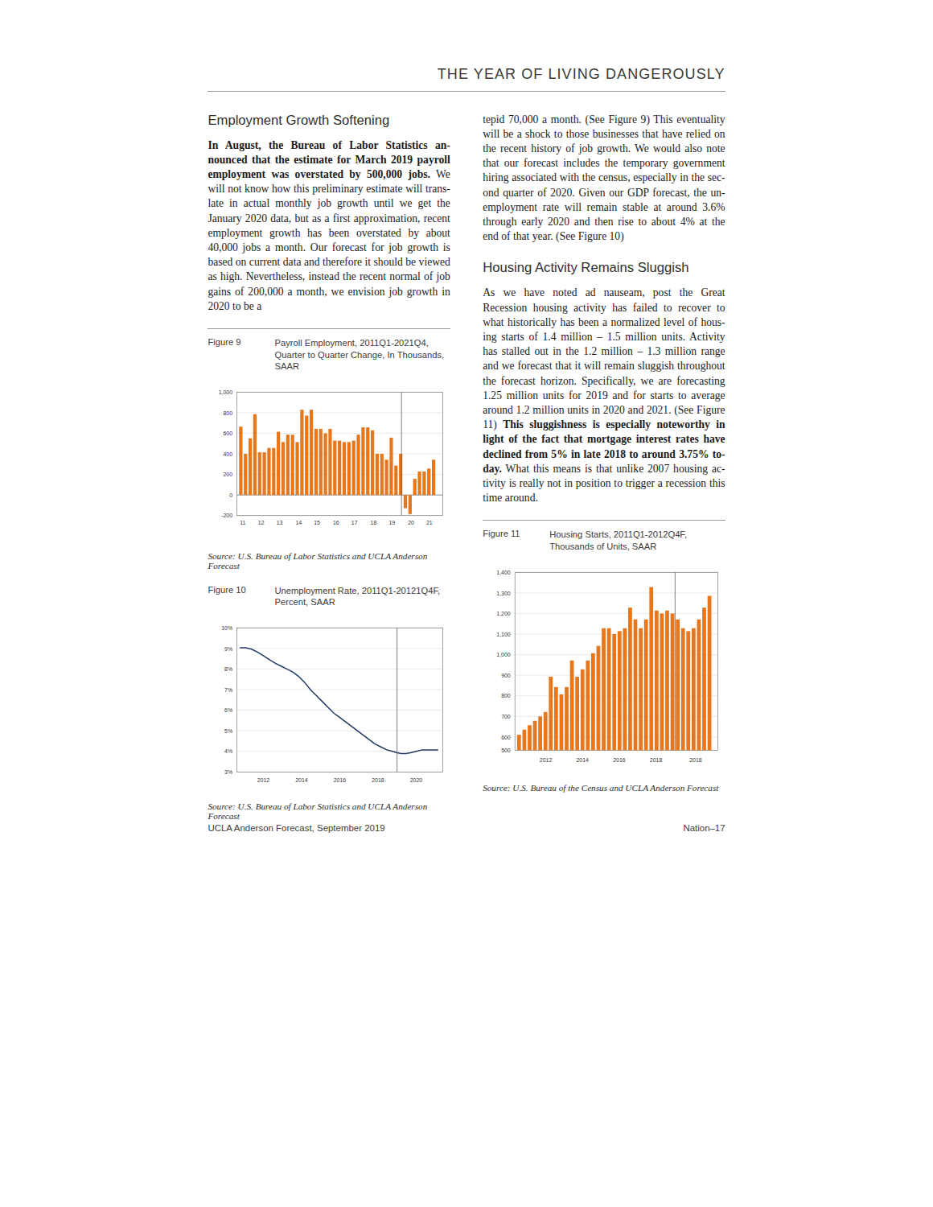The Year of Living Dangerously
Employment Growth Softening
In August, the Bureau of Labor Statistics announced that the estimate for March 2019 payroll employment was overstated by 500,000 jobs. We will not know how this preliminary estimate will translate in actual monthly job growth until we get the January 2020 data, but as a first approximation, recent employment growth has been overstated by about 40,000 jobs a month. Our forecast for job growth is based on current data and therefore it should be viewed as high. Nevertheless, instead the recent normal of job gains of 200,000 a month, we envision job growth in 2020 to be a
Figure 9
Payroll Employment, 2011Q1-2021Q4,
Quarter to Quarter Change, In Thousands, SAAR
1,000 800 600 400 200 0 -200 11 12 13 14 15 16 17 18 19 20 21
Source: U.S. Bureau of Labor Statistics and UCLA Anderson Forecast
Figure 10
Unemployment Rate, 2011Q1-20121Q4F,
Percent, SAAR
10% 9% 8% 7% 6% 5% 4% 3% 2012 2014 2016 2018 2020
Source: U.S. Bureau of Labor Statistics and UCLA Anderson Forecast
tepid 70,000 a month. (See Figure 9) This eventuality will be a shock to those businesses that have relied on the recent history of job growth. We would also note that our forecast includes the temporary government hiring associated with the census, especially in the second quarter of 2020. Given our GDP forecast, the unemployment rate will remain stable at around 3.6% through early 2020 and then rise to about 4% at the end of that year. (See Figure 10)
Housing Activity Remains Sluggish
As we have noted ad nauseam, post the Great Recession housing activity has failed to recover to what historically has been a normalized level of housing starts of 1.4 million – 1.5 million units. Activity has stalled out in the 1.2 million – 1.3 million range and we forecast that it will remain sluggish throughout the forecast horizon. Specifically, we are forecasting 1.25 million units for 2019 and for starts to average around 1.2 million units in 2020 and 2021. (See Figure 11) This sluggishness is especially noteworthy in light of the fact that mortgage interest rates have declined from 5% in late 2018 to around 3.75% today. What this means is that unlike 2007 housing activity is really not in position to trigger a recession this time around.
Figure 11
Housing Starts, 2011Q1-2012Q4F,
Thousands of Units, SAAR
1,400 1,300 1,200 1,100 1,000 900 800 700 600 500 2012 2014 2016 2018 2018
Source: U.S. Bureau of the Census and UCLA Anderson Forecast
UCLA Anderson Forecast, September 2019
Nation–17